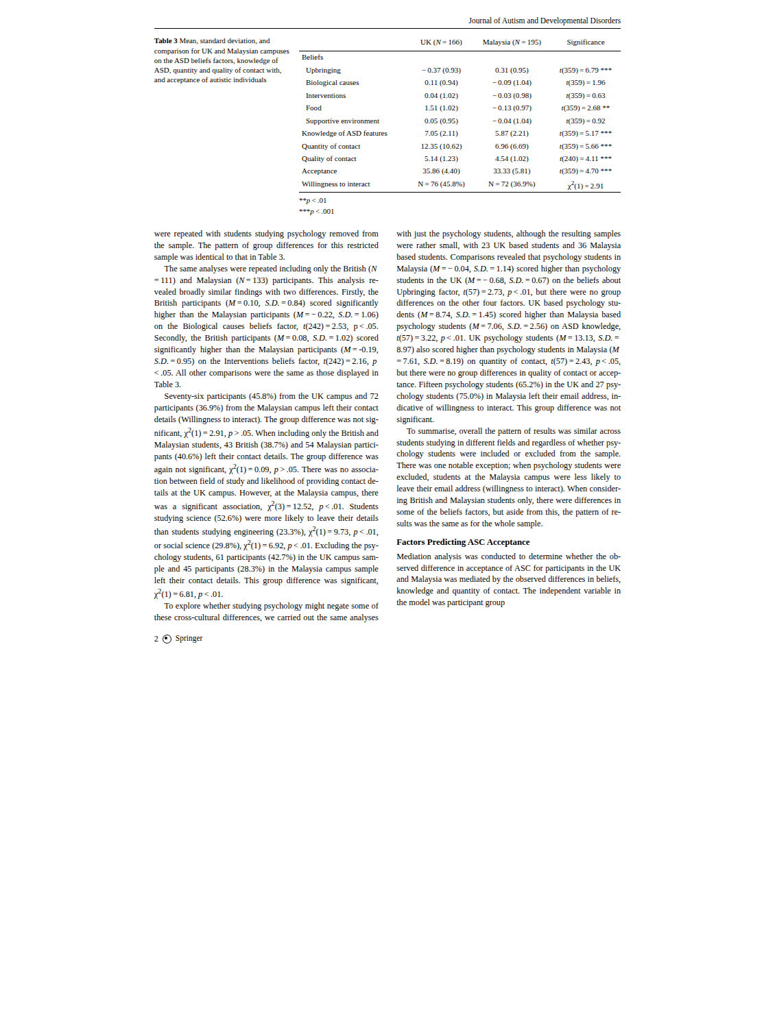Journal of Autism and Developmental Disorders
Table 3 Mean, standard deviation, and comparison for UK and Malaysian campuses on the ASD beliefs factors, knowledge of ASD, quantity and quality of contact with, and acceptance of autistic individuals
| | UK ( N = 166) | Malaysia ( N = 195) | Significance |
| --- | --- | --- | --- |
| Beliefs | | | |
| Upbringing | − 0.37 (0.93) | 0.31 (0.95) | t (359) = 6.79 *** |
| Biological causes | 0.11 (0.94) | − 0.09 (1.04) | t (359) = 1.96 |
| Interventions | 0.04 (1.02) | − 0.03 (0.98) | t (359) = 0.63 |
| Food | 1.51 (1.02) | − 0.13 (0.97) | t (359) = 2.68 ** |
| Supportive environment | 0.05 (0.95) | − 0.04 (1.04) | t (359) = 0.92 |
| Knowledge of ASD features | 7.05 (2.11) | 5.87 (2.21) | t (359) = 5.17 *** |
| Quantity of contact | 12.35 (10.62) | 6.96 (6.69) | t (359) = 5.66 *** |
| Quality of contact | 5.14 (1.23) | 4.54 (1.02) | t (240) = 4.11 *** |
| Acceptance | 35.86 (4.40) | 33.33 (5.81) | t (359) = 4.70 *** |
| Willingness to interact | N = 76 (45.8%) | N = 72 (36.9%) | χ 2 (1) = 2.91 |
**p < .01
***p < .001
were repeated with students studying psychology removed from the sample. The pattern of group differences for this restricted sample was identical to that in Table 3.
The same analyses were repeated including only the British (N = 111) and Malaysian (N = 133) participants. This analysis revealed broadly similar findings with two differences. Firstly, the British participants (M = 0.10, S.D. = 0.84) scored significantly higher than the Malaysian participants (M = − 0.22, S.D. = 1.06) on the Biological causes beliefs factor, t(242) = 2.53, p < .05. Secondly, the British participants (M = 0.08, S.D. = 1.02) scored significantly higher than the Malaysian participants (M = -0.19, S.D. = 0.95) on the Interventions beliefs factor, t(242) = 2.16, p < .05. All other comparisons were the same as those displayed in Table 3.
Seventy-six participants (45.8%) from the UK campus and 72 participants (36.9%) from the Malaysian campus left their contact details (Willingness to interact). The group difference was not significant, χ2(1) = 2.91, p > .05. When including only the British and Malaysian students, 43 British (38.7%) and 54 Malaysian participants (40.6%) left their contact details. The group difference was again not significant, χ2(1) = 0.09, p > .05. There was no association between field of study and likelihood of providing contact details at the UK campus. However, at the Malaysia campus, there was a significant association, χ2(3) = 12.52, p < .01. Students studying science (52.6%) were more likely to leave their details than students studying engineering (23.3%), χ2(1) = 9.73, p < .01, or social science (29.8%), χ2(1) = 6.92, p < .01. Excluding the psychology students, 61 participants (42.7%) in the UK campus sample and 45 participants (28.3%) in the Malaysia campus sample left their contact details. This group difference was significant, χ2(1) = 6.81, p < .01.
To explore whether studying psychology might negate some of these cross-cultural differences, we carried out the same analyses with just the psychology students, although the resulting samples were rather small, with 23 UK based students and 36 Malaysia based students. Comparisons revealed that psychology students in Malaysia (M = − 0.04, S.D. = 1.14) scored higher than psychology students in the UK (M = − 0.68, S.D. = 0.67) on the beliefs about Upbringing factor, t(57) = 2.73, p < .01, but there were no group differences on the other four factors. UK based psychology students (M = 8.74, S.D. = 1.45) scored higher than Malaysia based psychology students (M = 7.06, S.D. = 2.56) on ASD knowledge, t(57) = 3.22, p < .01. UK psychology students (M = 13.13, S.D. = 8.97) also scored higher than psychology students in Malaysia (M = 7.61, S.D. = 8.19) on quantity of contact, t(57) = 2.43, p < .05, but there were no group differences in quality of contact or acceptance. Fifteen psychology students (65.2%) in the UK and 27 psychology students (75.0%) in Malaysia left their email address, indicative of willingness to interact. This group difference was not significant.
To summarise, overall the pattern of results was similar across students studying in different fields and regardless of whether psychology students were included or excluded from the sample. There was one notable exception; when psychology students were excluded, students at the Malaysia campus were less likely to leave their email address (willingness to interact). When considering British and Malaysian students only, there were differences in some of the beliefs factors, but aside from this, the pattern of results was the same as for the whole sample.
Factors Predicting ASC Acceptance
Mediation analysis was conducted to determine whether the observed difference in acceptance of ASC for participants in the UK and Malaysia was mediated by the observed differences in beliefs, knowledge and quantity of contact. The independent variable in the model was participant group
2 Springer